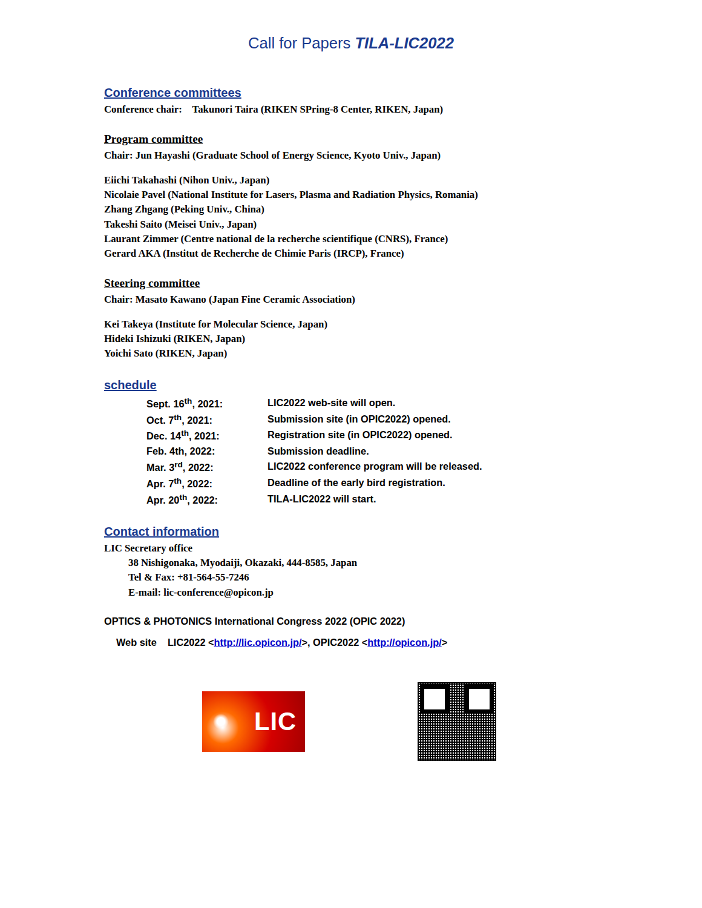Call for Papers TILA-LIC2022
Conference committees
Conference chair: Takunori Taira (RIKEN SPring-8 Center, RIKEN, Japan)
Program committee
Chair: Jun Hayashi (Graduate School of Energy Science, Kyoto Univ., Japan)
Eiichi Takahashi (Nihon Univ., Japan)
Nicolaie Pavel (National Institute for Lasers, Plasma and Radiation Physics, Romania)
Zhang Zhgang (Peking Univ., China)
Takeshi Saito (Meisei Univ., Japan)
Laurant Zimmer (Centre national de la recherche scientifique (CNRS), France)
Gerard AKA (Institut de Recherche de Chimie Paris (IRCP), France)
Steering committee
Chair: Masato Kawano (Japan Fine Ceramic Association)
Kei Takeya (Institute for Molecular Science, Japan)
Hideki Ishizuki (RIKEN, Japan)
Yoichi Sato (RIKEN, Japan)
schedule
| Sept. 16 th , 2021: | LIC2022 web-site will open. |
| Oct. 7 th , 2021: | Submission site (in OPIC2022) opened. |
| Dec. 14 th , 2021: | Registration site (in OPIC2022) opened. |
| Feb. 4th, 2022: | Submission deadline. |
| Mar. 3 rd , 2022: | LIC2022 conference program will be released. |
| Apr. 7 th , 2022: | Deadline of the early bird registration. |
| Apr. 20 th , 2022: | TILA-LIC2022 will start. |
Contact information
LIC Secretary office
38 Nishigonaka, Myodaiji, Okazaki, 444-8585, Japan
Tel & Fax: +81-564-55-7246
E-mail: lic-conference@opicon.jp
OPTICS & PHOTONICS International Congress 2022 (OPIC 2022)
Web site LIC2022 <http://lic.opicon.jp/>, OPIC2022 <http://opicon.jp/>
LIC